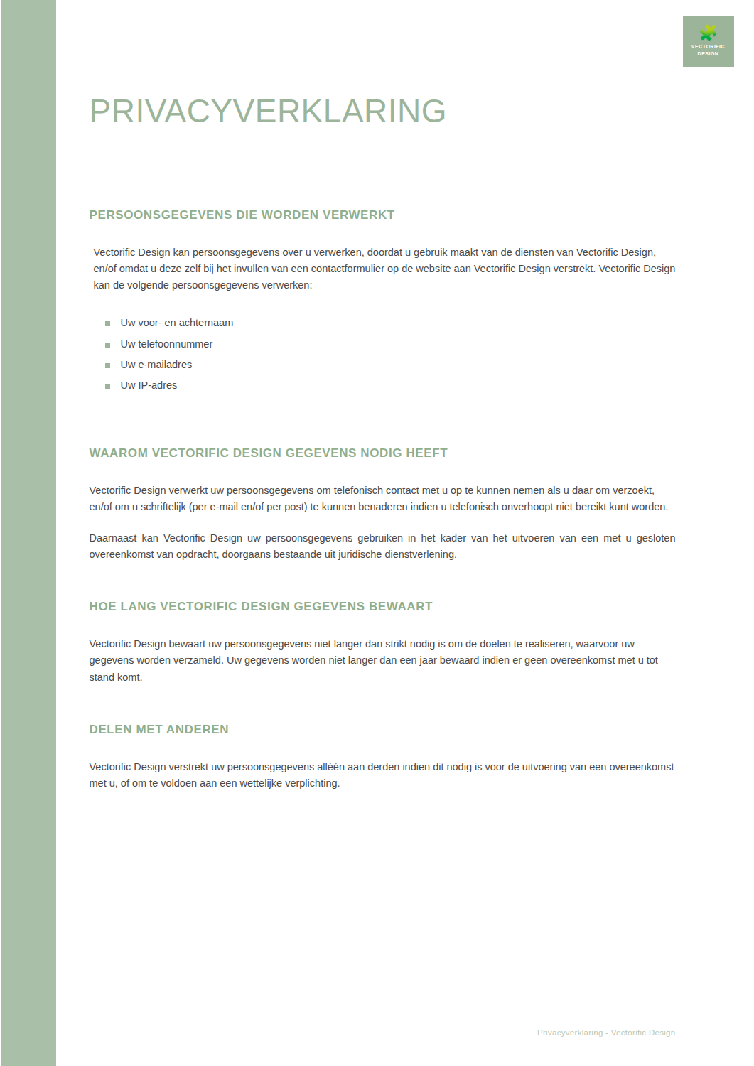🧩 VECTORIFIC DESIGN
PRIVACYVERKLARING
PERSOONSGEGEVENS DIE WORDEN VERWERKT
Vectorific Design kan persoonsgegevens over u verwerken, doordat u gebruik maakt van de diensten van Vectorific Design, en/of omdat u deze zelf bij het invullen van een contactformulier op de website aan Vectorific Design verstrekt. Vectorific Design kan de volgende persoonsgegevens verwerken:
Uw voor- en achternaam
Uw telefoonnummer
Uw e-mailadres
Uw IP-adres
WAAROM VECTORIFIC DESIGN GEGEVENS NODIG HEEFT
Vectorific Design verwerkt uw persoonsgegevens om telefonisch contact met u op te kunnen nemen als u daar om verzoekt, en/of om u schriftelijk (per e-mail en/of per post) te kunnen benaderen indien u telefonisch onverhoopt niet bereikt kunt worden.
Daarnaast kan Vectorific Design uw persoonsgegevens gebruiken in het kader van het uitvoeren van een met u gesloten overeenkomst van opdracht, doorgaans bestaande uit juridische dienstverlening.
HOE LANG VECTORIFIC DESIGN GEGEVENS BEWAART
Vectorific Design bewaart uw persoonsgegevens niet langer dan strikt nodig is om de doelen te realiseren, waarvoor uw gegevens worden verzameld. Uw gegevens worden niet langer dan een jaar bewaard indien er geen overeenkomst met u tot stand komt.
DELEN MET ANDEREN
Vectorific Design verstrekt uw persoonsgegevens alléén aan derden indien dit nodig is voor de uitvoering van een overeenkomst met u, of om te voldoen aan een wettelijke verplichting.
Privacyverklaring - Vectorific Design